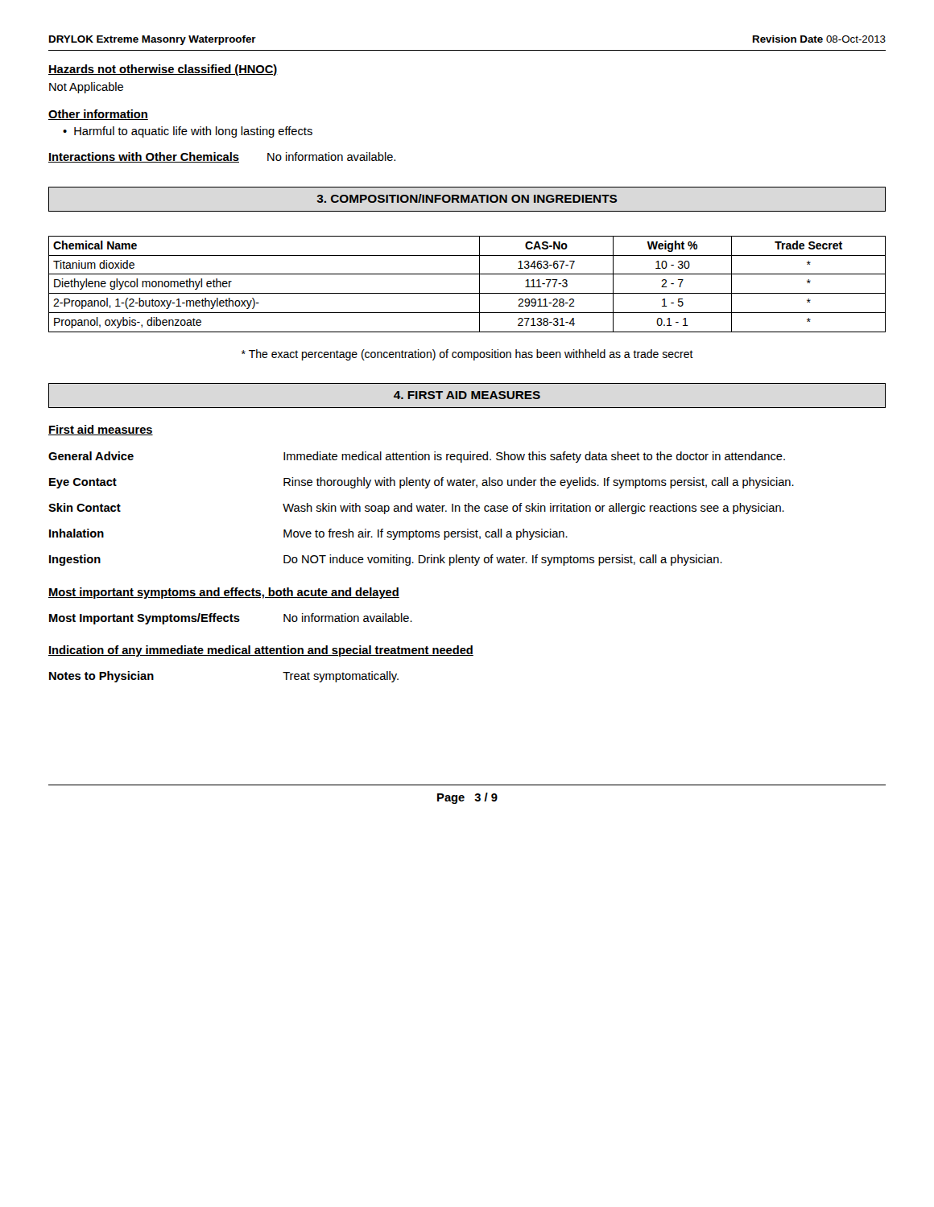DRYLOK Extreme Masonry Waterproofer
Revision Date 08-Oct-2013
Hazards not otherwise classified (HNOC)
Not Applicable
Other information
Harmful to aquatic life with long lasting effects
Interactions with Other Chemicals No information available.
3. COMPOSITION/INFORMATION ON INGREDIENTS
| Chemical Name | CAS-No | Weight % | Trade Secret |
| --- | --- | --- | --- |
| Titanium dioxide | 13463-67-7 | 10 - 30 | * |
| Diethylene glycol monomethyl ether | 111-77-3 | 2 - 7 | * |
| 2-Propanol, 1-(2-butoxy-1-methylethoxy)- | 29911-28-2 | 1 - 5 | * |
| Propanol, oxybis-, dibenzoate | 27138-31-4 | 0.1 - 1 | * |
* The exact percentage (concentration) of composition has been withheld as a trade secret
4. FIRST AID MEASURES
First aid measures
| General Advice | Immediate medical attention is required. Show this safety data sheet to the doctor in attendance. |
| Eye Contact | Rinse thoroughly with plenty of water, also under the eyelids. If symptoms persist, call a physician. |
| Skin Contact | Wash skin with soap and water. In the case of skin irritation or allergic reactions see a physician. |
| Inhalation | Move to fresh air. If symptoms persist, call a physician. |
| Ingestion | Do NOT induce vomiting. Drink plenty of water. If symptoms persist, call a physician. |
Most important symptoms and effects, both acute and delayed
| Most Important Symptoms/Effects | No information available. |
Indication of any immediate medical attention and special treatment needed
| Notes to Physician | Treat symptomatically. |
Page 3 / 9